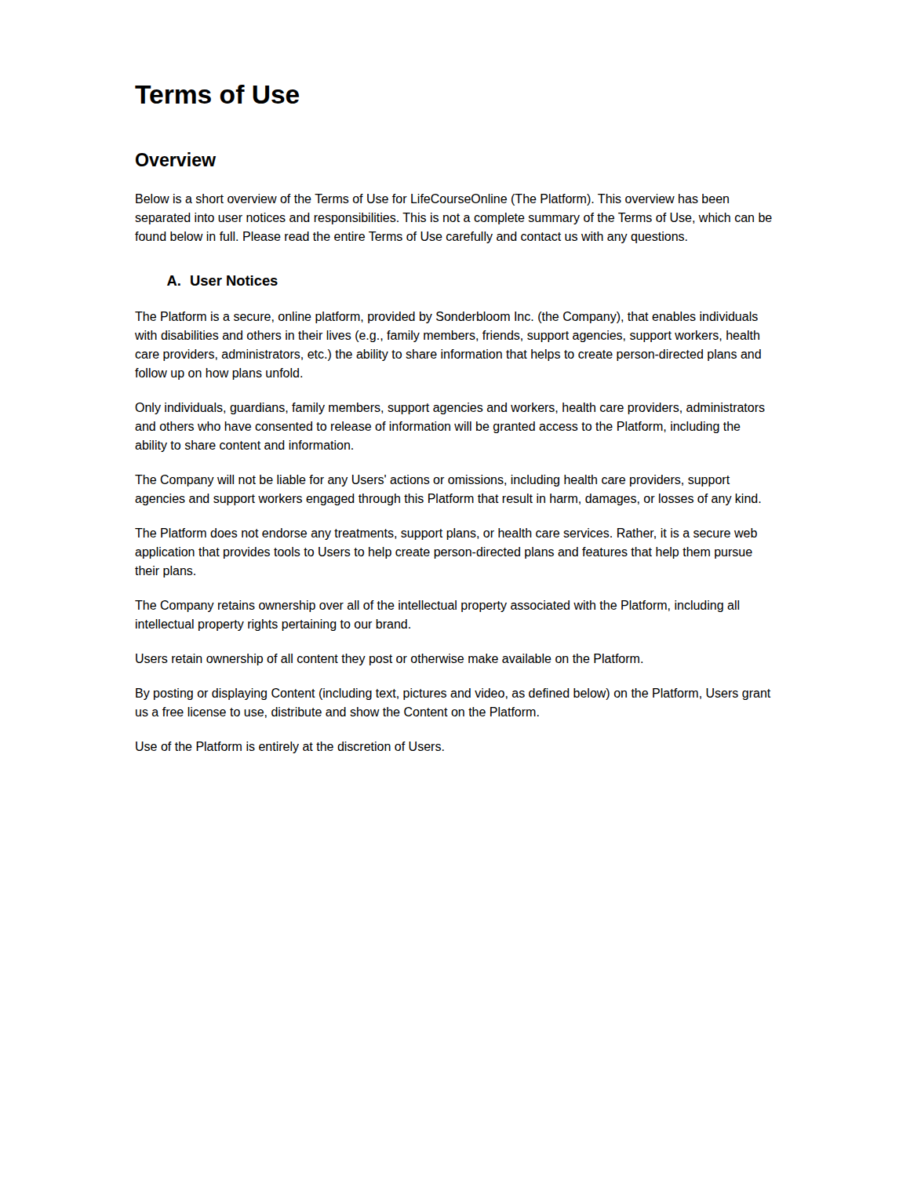Terms of Use
Overview
Below is a short overview of the Terms of Use for LifeCourseOnline (The Platform). This overview has been separated into user notices and responsibilities. This is not a complete summary of the Terms of Use, which can be found below in full. Please read the entire Terms of Use carefully and contact us with any questions.
A. User Notices
The Platform is a secure, online platform, provided by Sonderbloom Inc. (the Company), that enables individuals with disabilities and others in their lives (e.g., family members, friends, support agencies, support workers, health care providers, administrators, etc.) the ability to share information that helps to create person-directed plans and follow up on how plans unfold.
Only individuals, guardians, family members, support agencies and workers, health care providers, administrators and others who have consented to release of information will be granted access to the Platform, including the ability to share content and information.
The Company will not be liable for any Users' actions or omissions, including health care providers, support agencies and support workers engaged through this Platform that result in harm, damages, or losses of any kind.
The Platform does not endorse any treatments, support plans, or health care services. Rather, it is a secure web application that provides tools to Users to help create person-directed plans and features that help them pursue their plans.
The Company retains ownership over all of the intellectual property associated with the Platform, including all intellectual property rights pertaining to our brand.
Users retain ownership of all content they post or otherwise make available on the Platform.
By posting or displaying Content (including text, pictures and video, as defined below) on the Platform, Users grant us a free license to use, distribute and show the Content on the Platform.
Use of the Platform is entirely at the discretion of Users.